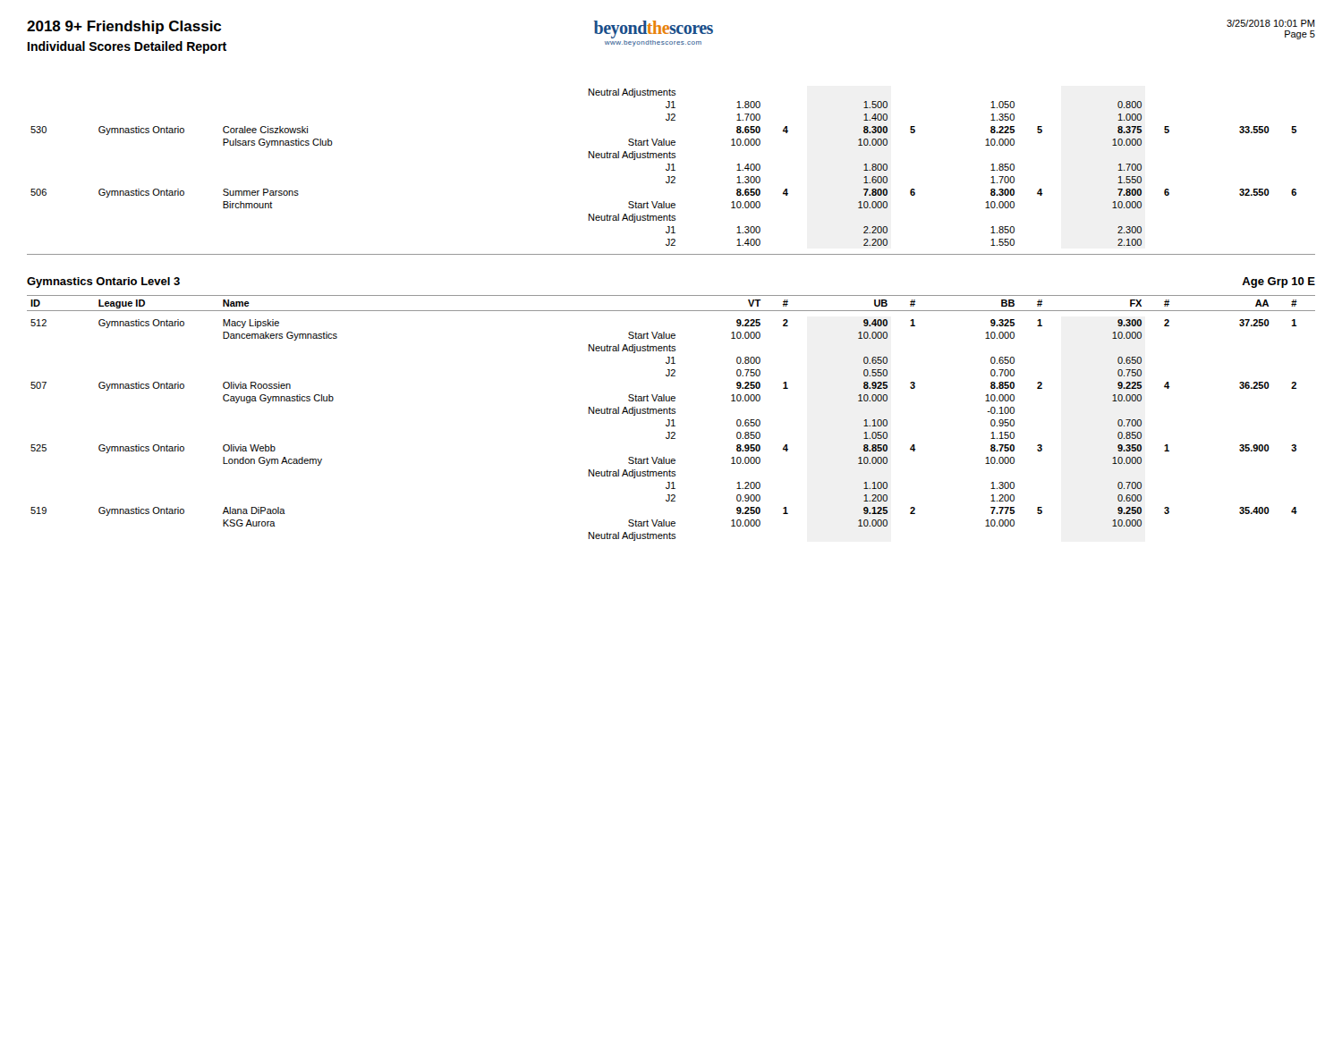2018 9+ Friendship Classic
Individual Scores Detailed Report
beyondthescores
www.beyondthescores.com
3/25/2018 10:01 PM
Page 5
| | | | Neutral Adjustments | | | | | | | | | | |
| | | | J1 | 1.800 | | 1.500 | | 1.050 | | 0.800 | | | |
| | | | J2 | 1.700 | | 1.400 | | 1.350 | | 1.000 | | | |
| 530 | Gymnastics Ontario | Coralee Ciszkowski | | 8.650 | 4 | 8.300 | 5 | 8.225 | 5 | 8.375 | 5 | 33.550 | 5 |
| | | Pulsars Gymnastics Club | Start Value | 10.000 | | 10.000 | | 10.000 | | 10.000 | | | |
| | | | Neutral Adjustments | | | | | | | | | | |
| | | | J1 | 1.400 | | 1.800 | | 1.850 | | 1.700 | | | |
| | | | J2 | 1.300 | | 1.600 | | 1.700 | | 1.550 | | | |
| 506 | Gymnastics Ontario | Summer Parsons | | 8.650 | 4 | 7.800 | 6 | 8.300 | 4 | 7.800 | 6 | 32.550 | 6 |
| | | Birchmount | Start Value | 10.000 | | 10.000 | | 10.000 | | 10.000 | | | |
| | | | Neutral Adjustments | | | | | | | | | | |
| | | | J1 | 1.300 | | 2.200 | | 1.850 | | 2.300 | | | |
| | | | J2 | 1.400 | | 2.200 | | 1.550 | | 2.100 | | | |
Gymnastics Ontario Level 3
Age Grp 10 E
| ID | League ID | Name | | VT | # | UB | # | BB | # | FX | # | AA | # |
| --- | --- | --- | --- | --- | --- | --- | --- | --- | --- | --- | --- | --- | --- |
| 512 | Gymnastics Ontario | Macy Lipskie | | 9.225 | 2 | 9.400 | 1 | 9.325 | 1 | 9.300 | 2 | 37.250 | 1 |
| | | Dancemakers Gymnastics | Start Value | 10.000 | | 10.000 | | 10.000 | | 10.000 | | | |
| | | | Neutral Adjustments | | | | | | | | | | |
| | | | J1 | 0.800 | | 0.650 | | 0.650 | | 0.650 | | | |
| | | | J2 | 0.750 | | 0.550 | | 0.700 | | 0.750 | | | |
| 507 | Gymnastics Ontario | Olivia Roossien | | 9.250 | 1 | 8.925 | 3 | 8.850 | 2 | 9.225 | 4 | 36.250 | 2 |
| | | Cayuga Gymnastics Club | Start Value | 10.000 | | 10.000 | | 10.000 | | 10.000 | | | |
| | | | Neutral Adjustments | | | | | -0.100 | | | | | |
| | | | J1 | 0.650 | | 1.100 | | 0.950 | | 0.700 | | | |
| | | | J2 | 0.850 | | 1.050 | | 1.150 | | 0.850 | | | |
| 525 | Gymnastics Ontario | Olivia Webb | | 8.950 | 4 | 8.850 | 4 | 8.750 | 3 | 9.350 | 1 | 35.900 | 3 |
| | | London Gym Academy | Start Value | 10.000 | | 10.000 | | 10.000 | | 10.000 | | | |
| | | | Neutral Adjustments | | | | | | | | | | |
| | | | J1 | 1.200 | | 1.100 | | 1.300 | | 0.700 | | | |
| | | | J2 | 0.900 | | 1.200 | | 1.200 | | 0.600 | | | |
| 519 | Gymnastics Ontario | Alana DiPaola | | 9.250 | 1 | 9.125 | 2 | 7.775 | 5 | 9.250 | 3 | 35.400 | 4 |
| | | KSG Aurora | Start Value | 10.000 | | 10.000 | | 10.000 | | 10.000 | | | |
| | | | Neutral Adjustments | | | | | | | | | | |